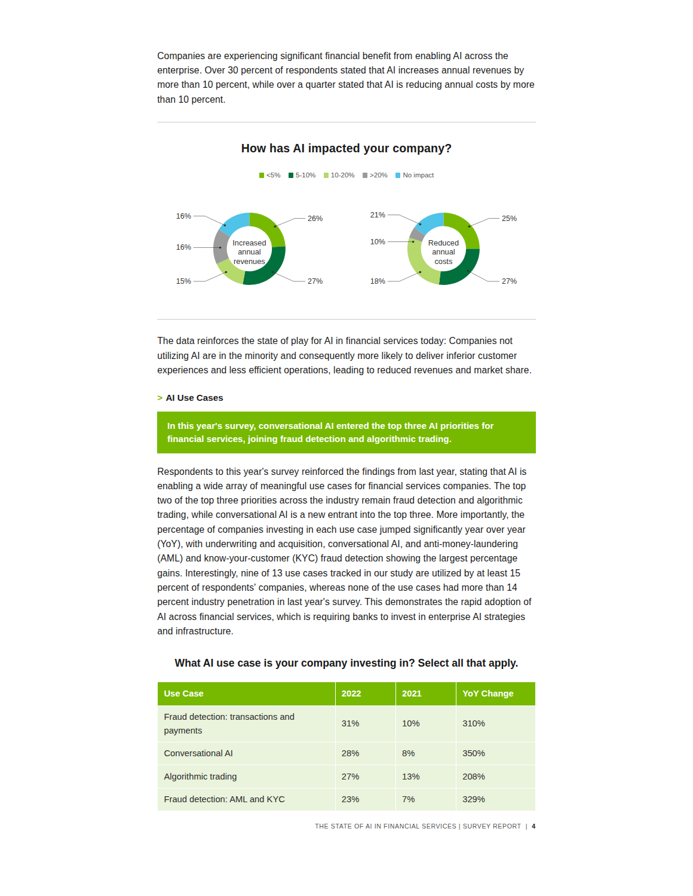Companies are experiencing significant financial benefit from enabling AI across the enterprise. Over 30 percent of respondents stated that AI increases annual revenues by more than 10 percent, while over a quarter stated that AI is reducing annual costs by more than 10 percent.
How has AI impacted your company?
<5% 5-10% 10-20% >20% No impact
Increased annual revenues 26% 27% 15% 16% 16%
Reduced annual costs 25% 27% 18% 10% 21%
The data reinforces the state of play for AI in financial services today: Companies not utilizing AI are in the minority and consequently more likely to deliver inferior customer experiences and less efficient operations, leading to reduced revenues and market share.
>AI Use Cases
In this year's survey, conversational AI entered the top three AI priorities for financial services, joining fraud detection and algorithmic trading.
Respondents to this year's survey reinforced the findings from last year, stating that AI is enabling a wide array of meaningful use cases for financial services companies. The top two of the top three priorities across the industry remain fraud detection and algorithmic trading, while conversational AI is a new entrant into the top three. More importantly, the percentage of companies investing in each use case jumped significantly year over year (YoY), with underwriting and acquisition, conversational AI, and anti-money-laundering (AML) and know-your-customer (KYC) fraud detection showing the largest percentage gains. Interestingly, nine of 13 use cases tracked in our study are utilized by at least 15 percent of respondents' companies, whereas none of the use cases had more than 14 percent industry penetration in last year's survey. This demonstrates the rapid adoption of AI across financial services, which is requiring banks to invest in enterprise AI strategies and infrastructure.
What AI use case is your company investing in? Select all that apply.
| Use Case | 2022 | 2021 | YoY Change |
| --- | --- | --- | --- |
| Fraud detection: transactions and payments | 31% | 10% | 310% |
| Conversational AI | 28% | 8% | 350% |
| Algorithmic trading | 27% | 13% | 208% |
| Fraud detection: AML and KYC | 23% | 7% | 329% |
The State of AI in Financial Services | Survey Report | 4